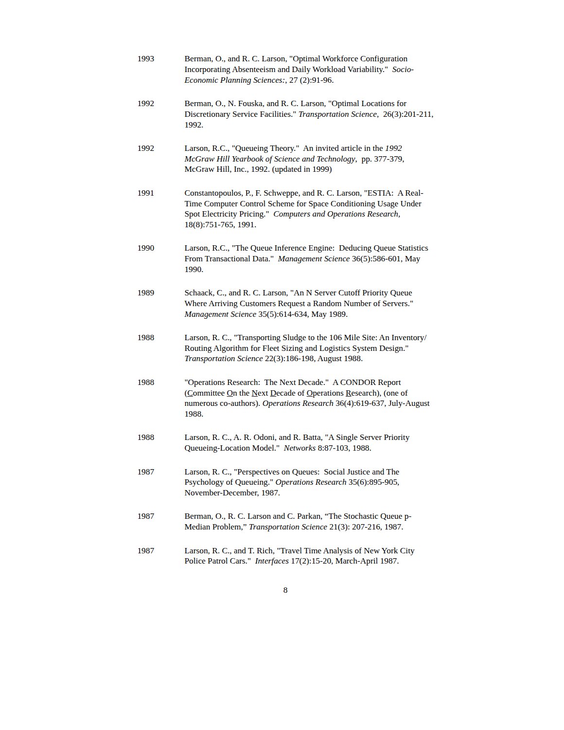1993
Berman, O., and R. C. Larson, "Optimal Workforce Configuration Incorporating Absenteeism and Daily Workload Variability." Socio-Economic Planning Sciences:, 27 (2):91-96.
1992
Berman, O., N. Fouska, and R. C. Larson, "Optimal Locations for Discretionary Service Facilities." Transportation Science, 26(3):201-211, 1992.
1992
Larson, R.C., "Queueing Theory." An invited article in the 1992 McGraw Hill Yearbook of Science and Technology, pp. 377-379, McGraw Hill, Inc., 1992. (updated in 1999)
1991
Constantopoulos, P., F. Schweppe, and R. C. Larson, "ESTIA: A Real-Time Computer Control Scheme for Space Conditioning Usage Under Spot Electricity Pricing." Computers and Operations Research, 18(8):751-765, 1991.
1990
Larson, R.C., "The Queue Inference Engine: Deducing Queue Statistics From Transactional Data." Management Science 36(5):586-601, May 1990.
1989
Schaack, C., and R. C. Larson, "An N Server Cutoff Priority Queue Where Arriving Customers Request a Random Number of Servers." Management Science 35(5):614-634, May 1989.
1988
Larson, R. C., "Transporting Sludge to the 106 Mile Site: An Inventory/ Routing Algorithm for Fleet Sizing and Logistics System Design." Transportation Science 22(3):186-198, August 1988.
1988
"Operations Research: The Next Decade." A CONDOR Report (Committee On the Next Decade of Operations Research), (one of numerous co-authors). Operations Research 36(4):619-637, July-August 1988.
1988
Larson, R. C., A. R. Odoni, and R. Batta, "A Single Server Priority Queueing-Location Model." Networks 8:87-103, 1988.
1987
Larson, R. C., "Perspectives on Queues: Social Justice and The Psychology of Queueing." Operations Research 35(6):895-905, November-December, 1987.
1987
Berman, O., R. C. Larson and C. Parkan, “The Stochastic Queue p-Median Problem,” Transportation Science 21(3): 207-216, 1987.
1987
Larson, R. C., and T. Rich, "Travel Time Analysis of New York City Police Patrol Cars." Interfaces 17(2):15-20, March-April 1987.
8